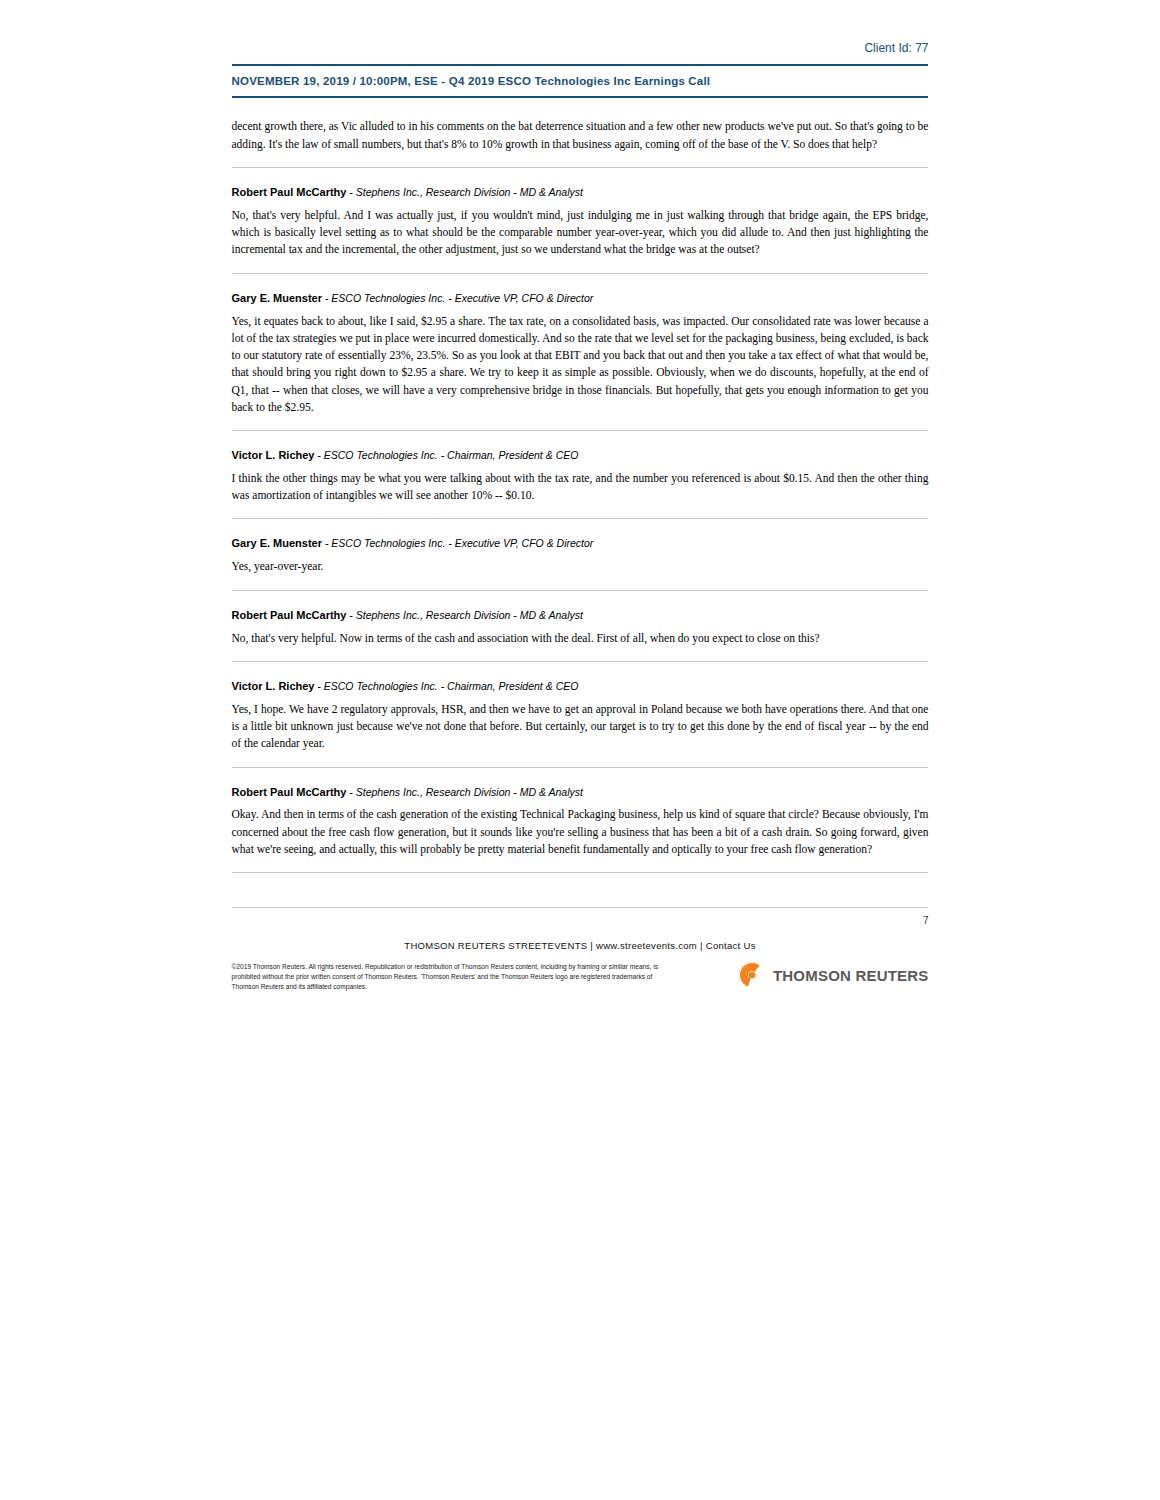Client Id: 77
NOVEMBER 19, 2019 / 10:00PM, ESE - Q4 2019 ESCO Technologies Inc Earnings Call
decent growth there, as Vic alluded to in his comments on the bat deterrence situation and a few other new products we've put out. So that's going to be adding. It's the law of small numbers, but that's 8% to 10% growth in that business again, coming off of the base of the V. So does that help?
Robert Paul McCarthy - Stephens Inc., Research Division - MD & Analyst
No, that's very helpful. And I was actually just, if you wouldn't mind, just indulging me in just walking through that bridge again, the EPS bridge, which is basically level setting as to what should be the comparable number year-over-year, which you did allude to. And then just highlighting the incremental tax and the incremental, the other adjustment, just so we understand what the bridge was at the outset?
Gary E. Muenster - ESCO Technologies Inc. - Executive VP, CFO & Director
Yes, it equates back to about, like I said, $2.95 a share. The tax rate, on a consolidated basis, was impacted. Our consolidated rate was lower because a lot of the tax strategies we put in place were incurred domestically. And so the rate that we level set for the packaging business, being excluded, is back to our statutory rate of essentially 23%, 23.5%. So as you look at that EBIT and you back that out and then you take a tax effect of what that would be, that should bring you right down to $2.95 a share. We try to keep it as simple as possible. Obviously, when we do discounts, hopefully, at the end of Q1, that -- when that closes, we will have a very comprehensive bridge in those financials. But hopefully, that gets you enough information to get you back to the $2.95.
Victor L. Richey - ESCO Technologies Inc. - Chairman, President & CEO
I think the other things may be what you were talking about with the tax rate, and the number you referenced is about $0.15. And then the other thing was amortization of intangibles we will see another 10% -- $0.10.
Gary E. Muenster - ESCO Technologies Inc. - Executive VP, CFO & Director
Yes, year-over-year.
Robert Paul McCarthy - Stephens Inc., Research Division - MD & Analyst
No, that's very helpful. Now in terms of the cash and association with the deal. First of all, when do you expect to close on this?
Victor L. Richey - ESCO Technologies Inc. - Chairman, President & CEO
Yes, I hope. We have 2 regulatory approvals, HSR, and then we have to get an approval in Poland because we both have operations there. And that one is a little bit unknown just because we've not done that before. But certainly, our target is to try to get this done by the end of fiscal year -- by the end of the calendar year.
Robert Paul McCarthy - Stephens Inc., Research Division - MD & Analyst
Okay. And then in terms of the cash generation of the existing Technical Packaging business, help us kind of square that circle? Because obviously, I'm concerned about the free cash flow generation, but it sounds like you're selling a business that has been a bit of a cash drain. So going forward, given what we're seeing, and actually, this will probably be pretty material benefit fundamentally and optically to your free cash flow generation?
7
THOMSON REUTERS STREETEVENTS | www.streetevents.com | Contact Us
©2019 Thomson Reuters. All rights reserved. Republication or redistribution of Thomson Reuters content, including by framing or similar means, is prohibited without the prior written consent of Thomson Reuters. 'Thomson Reuters' and the Thomson Reuters logo are registered trademarks of Thomson Reuters and its affiliated companies.
THOMSON REUTERS